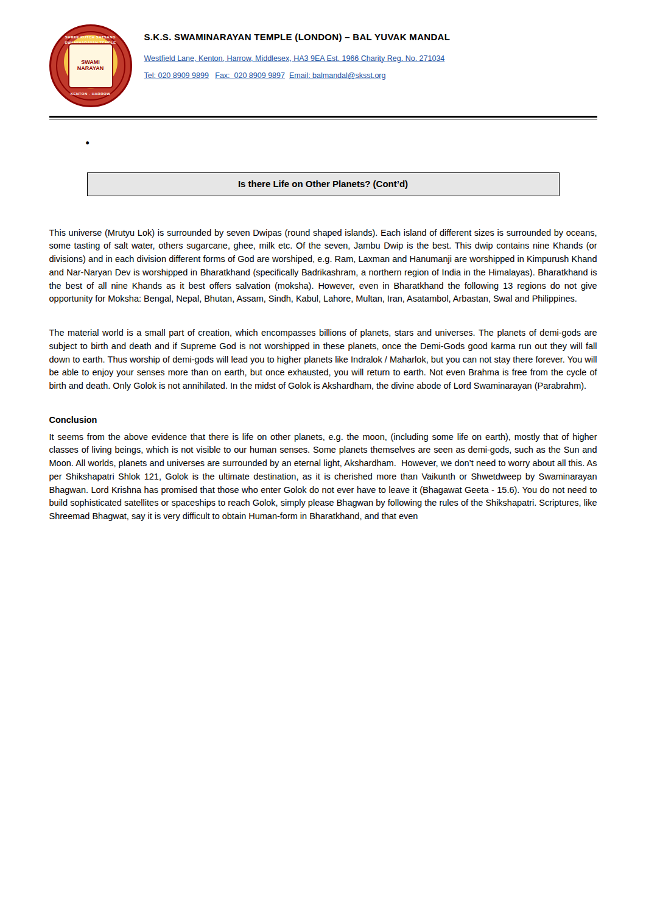SHREE KUTCH SATSANG SWAMINARAYAN TEMPLE
SWAMI
NARAYAN
KENTON · HARROW
S.K.S. SWAMINARAYAN TEMPLE (LONDON) – BAL YUVAK MANDAL
Westfield Lane, Kenton, Harrow, Middlesex, HA3 9EA Est. 1966 Charity Reg. No. 271034
Tel: 020 8909 9899 Fax: 020 8909 9897 Email: balmandal@sksst.org
Is there Life on Other Planets? (Cont’d)
This universe (Mrutyu Lok) is surrounded by seven Dwipas (round shaped islands). Each island of different sizes is surrounded by oceans, some tasting of salt water, others sugarcane, ghee, milk etc. Of the seven, Jambu Dwip is the best. This dwip contains nine Khands (or divisions) and in each division different forms of God are worshiped, e.g. Ram, Laxman and Hanumanji are worshipped in Kimpurush Khand and Nar-Naryan Dev is worshipped in Bharatkhand (specifically Badrikashram, a northern region of India in the Himalayas). Bharatkhand is the best of all nine Khands as it best offers salvation (moksha). However, even in Bharatkhand the following 13 regions do not give opportunity for Moksha: Bengal, Nepal, Bhutan, Assam, Sindh, Kabul, Lahore, Multan, Iran, Asatambol, Arbastan, Swal and Philippines.
The material world is a small part of creation, which encompasses billions of planets, stars and universes. The planets of demi-gods are subject to birth and death and if Supreme God is not worshipped in these planets, once the Demi-Gods good karma run out they will fall down to earth. Thus worship of demi-gods will lead you to higher planets like Indralok / Maharlok, but you can not stay there forever. You will be able to enjoy your senses more than on earth, but once exhausted, you will return to earth. Not even Brahma is free from the cycle of birth and death. Only Golok is not annihilated. In the midst of Golok is Akshardham, the divine abode of Lord Swaminarayan (Parabrahm).
Conclusion
It seems from the above evidence that there is life on other planets, e.g. the moon, (including some life on earth), mostly that of higher classes of living beings, which is not visible to our human senses. Some planets themselves are seen as demi-gods, such as the Sun and Moon. All worlds, planets and universes are surrounded by an eternal light, Akshardham. However, we don’t need to worry about all this. As per Shikshapatri Shlok 121, Golok is the ultimate destination, as it is cherished more than Vaikunth or Shwetdweep by Swaminarayan Bhagwan. Lord Krishna has promised that those who enter Golok do not ever have to leave it (Bhagawat Geeta - 15.6). You do not need to build sophisticated satellites or spaceships to reach Golok, simply please Bhagwan by following the rules of the Shikshapatri. Scriptures, like Shreemad Bhagwat, say it is very difficult to obtain Human-form in Bharatkhand, and that even